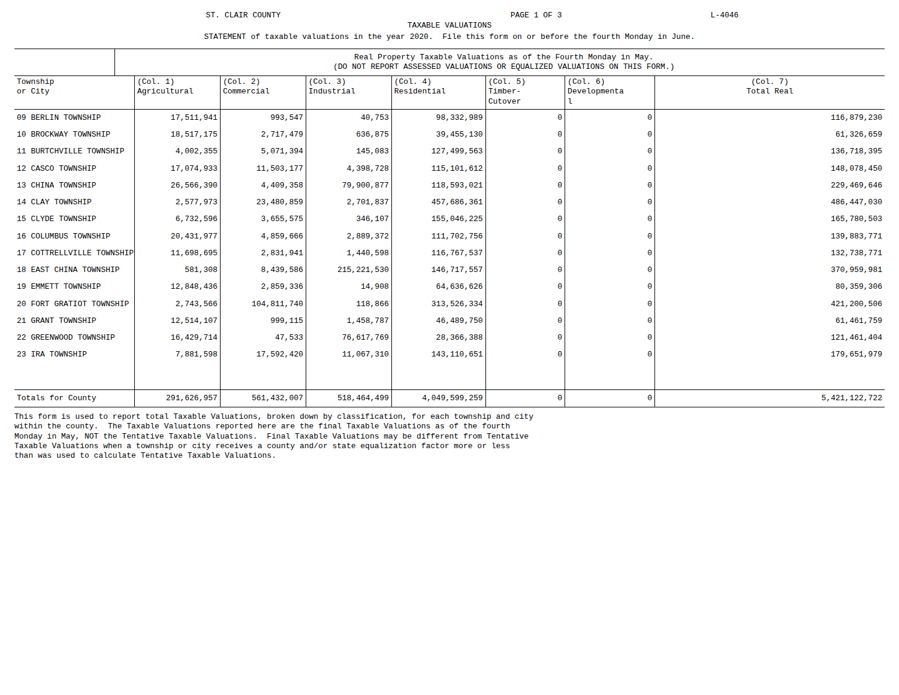ST. CLAIR COUNTY PAGE 1 OF 3 L-4046 TAXABLE VALUATIONS
STATEMENT of taxable valuations in the year 2020. File this form on or before the fourth Monday in June.
Real Property Taxable Valuations as of the Fourth Monday in May.
(DO NOT REPORT ASSESSED VALUATIONS OR EQUALIZED VALUATIONS ON THIS FORM.)
| Township or City | (Col. 1) Agricultural | (Col. 2) Commercial | (Col. 3) Industrial | (Col. 4) Residential | (Col. 5) Timber- Cutover | (Col. 6) Developmenta l | (Col. 7) Total Real |
| --- | --- | --- | --- | --- | --- | --- | --- |
| 09 BERLIN TOWNSHIP | 17,511,941 | 993,547 | 40,753 | 98,332,989 | 0 | 0 | 116,879,230 |
| 10 BROCKWAY TOWNSHIP | 18,517,175 | 2,717,479 | 636,875 | 39,455,130 | 0 | 0 | 61,326,659 |
| 11 BURTCHVILLE TOWNSHIP | 4,002,355 | 5,071,394 | 145,083 | 127,499,563 | 0 | 0 | 136,718,395 |
| 12 CASCO TOWNSHIP | 17,074,933 | 11,503,177 | 4,398,728 | 115,101,612 | 0 | 0 | 148,078,450 |
| 13 CHINA TOWNSHIP | 26,566,390 | 4,409,358 | 79,900,877 | 118,593,021 | 0 | 0 | 229,469,646 |
| 14 CLAY TOWNSHIP | 2,577,973 | 23,480,859 | 2,701,837 | 457,686,361 | 0 | 0 | 486,447,030 |
| 15 CLYDE TOWNSHIP | 6,732,596 | 3,655,575 | 346,107 | 155,046,225 | 0 | 0 | 165,780,503 |
| 16 COLUMBUS TOWNSHIP | 20,431,977 | 4,859,666 | 2,889,372 | 111,702,756 | 0 | 0 | 139,883,771 |
| 17 COTTRELLVILLE TOWNSHIP | 11,698,695 | 2,831,941 | 1,440,598 | 116,767,537 | 0 | 0 | 132,738,771 |
| 18 EAST CHINA TOWNSHIP | 581,308 | 8,439,586 | 215,221,530 | 146,717,557 | 0 | 0 | 370,959,981 |
| 19 EMMETT TOWNSHIP | 12,848,436 | 2,859,336 | 14,908 | 64,636,626 | 0 | 0 | 80,359,306 |
| 20 FORT GRATIOT TOWNSHIP | 2,743,566 | 104,811,740 | 118,866 | 313,526,334 | 0 | 0 | 421,200,506 |
| 21 GRANT TOWNSHIP | 12,514,107 | 999,115 | 1,458,787 | 46,489,750 | 0 | 0 | 61,461,759 |
| 22 GREENWOOD TOWNSHIP | 16,429,714 | 47,533 | 76,617,769 | 28,366,388 | 0 | 0 | 121,461,404 |
| 23 IRA TOWNSHIP | 7,881,598 | 17,592,420 | 11,067,310 | 143,110,651 | 0 | 0 | 179,651,979 |
| Totals for County | 291,626,957 | 561,432,007 | 518,464,499 | 4,049,599,259 | 0 | 0 | 5,421,122,722 |
This form is used to report total Taxable Valuations, broken down by classification, for each township and city
within the county. The Taxable Valuations reported here are the final Taxable Valuations as of the fourth
Monday in May, NOT the Tentative Taxable Valuations. Final Taxable Valuations may be different from Tentative
Taxable Valuations when a township or city receives a county and/or state equalization factor more or less
than was used to calculate Tentative Taxable Valuations.